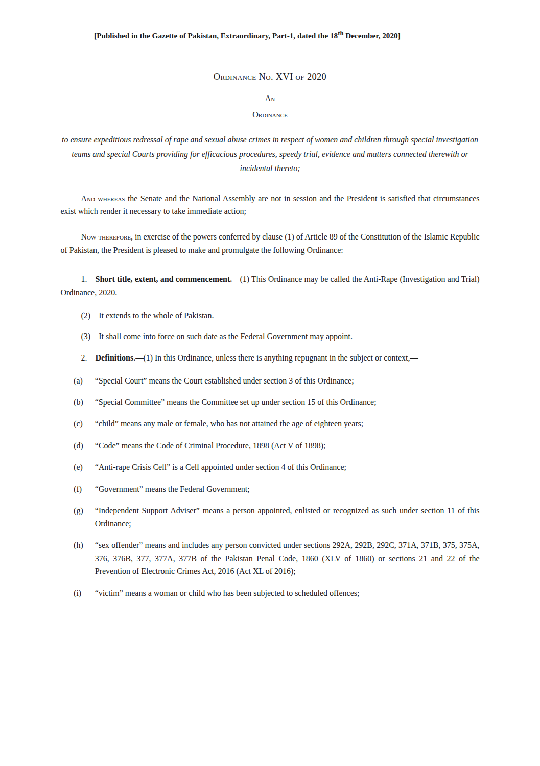[Published in the Gazette of Pakistan, Extraordinary, Part-1, dated the 18th December, 2020]
Ordinance No. XVI of 2020
An
Ordinance
to ensure expeditious redressal of rape and sexual abuse crimes in respect of women and children through special investigation teams and special Courts providing for efficacious procedures, speedy trial, evidence and matters connected therewith or incidental thereto;
And whereas the Senate and the National Assembly are not in session and the President is satisfied that circumstances exist which render it necessary to take immediate action;
Now therefore, in exercise of the powers conferred by clause (1) of Article 89 of the Constitution of the Islamic Republic of Pakistan, the President is pleased to make and promulgate the following Ordinance:—
1. Short title, extent, and commencement.—(1) This Ordinance may be called the Anti-Rape (Investigation and Trial) Ordinance, 2020.
(2) It extends to the whole of Pakistan.
(3) It shall come into force on such date as the Federal Government may appoint.
2. Definitions.—(1) In this Ordinance, unless there is anything repugnant in the subject or context,—
(a)“Special Court” means the Court established under section 3 of this Ordinance;
(b)“Special Committee” means the Committee set up under section 15 of this Ordinance;
(c)“child” means any male or female, who has not attained the age of eighteen years;
(d)“Code” means the Code of Criminal Procedure, 1898 (Act V of 1898);
(e)“Anti-rape Crisis Cell” is a Cell appointed under section 4 of this Ordinance;
(f)“Government” means the Federal Government;
(g)“Independent Support Adviser” means a person appointed, enlisted or recognized as such under section 11 of this Ordinance;
(h)“sex offender” means and includes any person convicted under sections 292A, 292B, 292C, 371A, 371B, 375, 375A, 376, 376B, 377, 377A, 377B of the Pakistan Penal Code, 1860 (XLV of 1860) or sections 21 and 22 of the Prevention of Electronic Crimes Act, 2016 (Act XL of 2016);
(i)“victim” means a woman or child who has been subjected to scheduled offences;